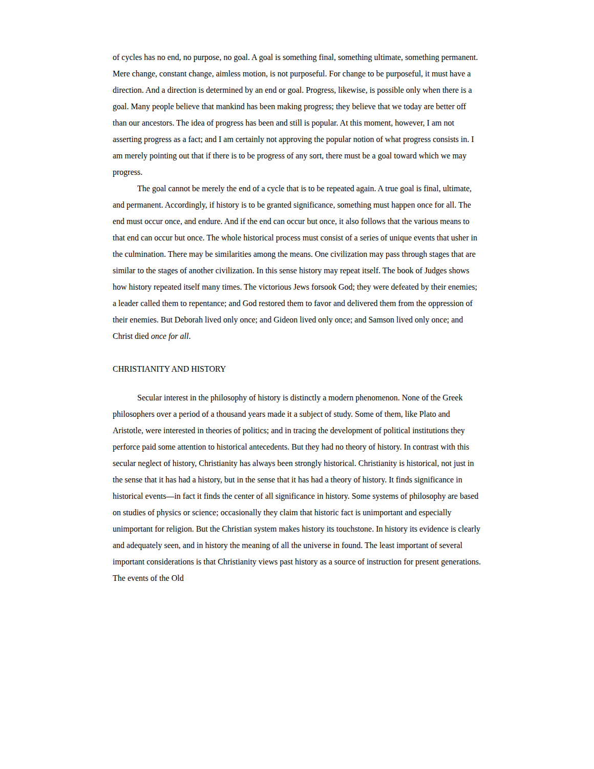of cycles has no end, no purpose, no goal. A goal is something final, something ultimate, something permanent. Mere change, constant change, aimless motion, is not purposeful. For change to be purposeful, it must have a direction. And a direction is determined by an end or goal. Progress, likewise, is possible only when there is a goal. Many people believe that mankind has been making progress; they believe that we today are better off than our ancestors. The idea of progress has been and still is popular. At this moment, however, I am not asserting progress as a fact; and I am certainly not approving the popular notion of what progress consists in. I am merely pointing out that if there is to be progress of any sort, there must be a goal toward which we may progress.
The goal cannot be merely the end of a cycle that is to be repeated again. A true goal is final, ultimate, and permanent. Accordingly, if history is to be granted significance, something must happen once for all. The end must occur once, and endure. And if the end can occur but once, it also follows that the various means to that end can occur but once. The whole historical process must consist of a series of unique events that usher in the culmination. There may be similarities among the means. One civilization may pass through stages that are similar to the stages of another civilization. In this sense history may repeat itself. The book of Judges shows how history repeated itself many times. The victorious Jews forsook God; they were defeated by their enemies; a leader called them to repentance; and God restored them to favor and delivered them from the oppression of their enemies. But Deborah lived only once; and Gideon lived only once; and Samson lived only once; and Christ died once for all.
Christianity and History
Secular interest in the philosophy of history is distinctly a modern phenomenon. None of the Greek philosophers over a period of a thousand years made it a subject of study. Some of them, like Plato and Aristotle, were interested in theories of politics; and in tracing the development of political institutions they perforce paid some attention to historical antecedents. But they had no theory of history. In contrast with this secular neglect of history, Christianity has always been strongly historical. Christianity is historical, not just in the sense that it has had a history, but in the sense that it has had a theory of history. It finds significance in historical events—in fact it finds the center of all significance in history. Some systems of philosophy are based on studies of physics or science; occasionally they claim that historic fact is unimportant and especially unimportant for religion. But the Christian system makes history its touchstone. In history its evidence is clearly and adequately seen, and in history the meaning of all the universe in found. The least important of several important considerations is that Christianity views past history as a source of instruction for present generations. The events of the Old